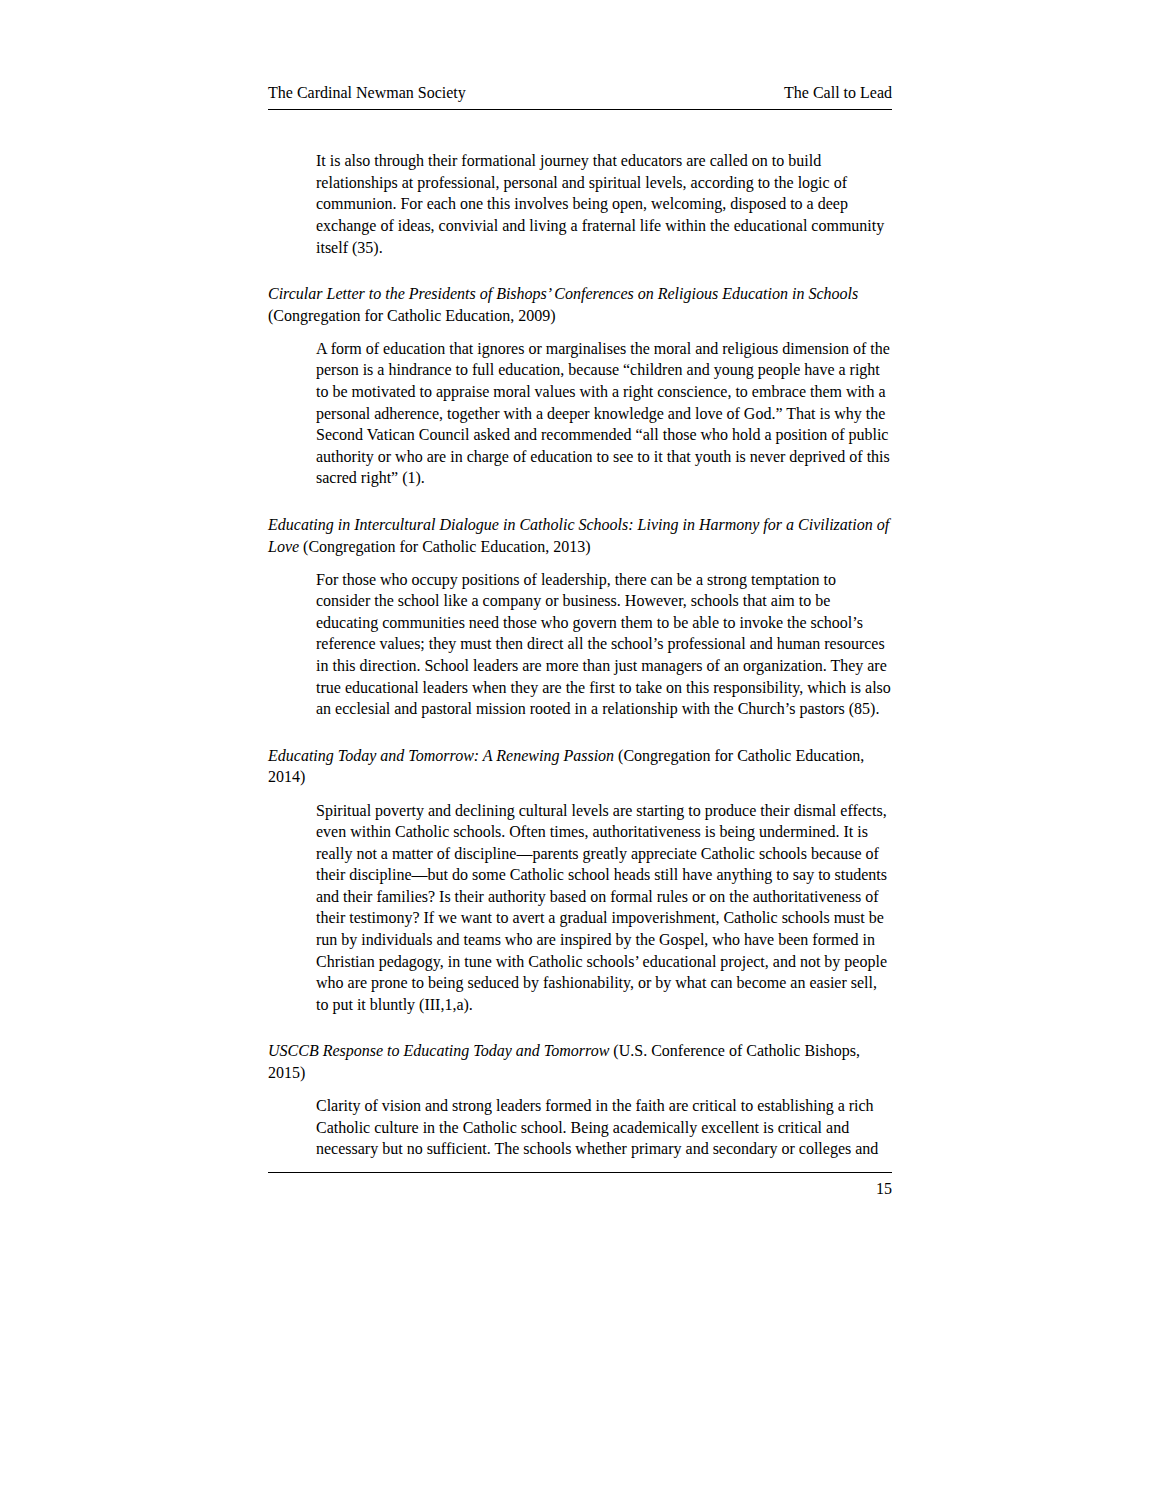The Cardinal Newman Society The Call to Lead
It is also through their formational journey that educators are called on to build relationships at professional, personal and spiritual levels, according to the logic of communion. For each one this involves being open, welcoming, disposed to a deep exchange of ideas, convivial and living a fraternal life within the educational community itself (35).
Circular Letter to the Presidents of Bishops’ Conferences on Religious Education in Schools (Congregation for Catholic Education, 2009)
A form of education that ignores or marginalises the moral and religious dimension of the person is a hindrance to full education, because “children and young people have a right to be motivated to appraise moral values with a right conscience, to embrace them with a personal adherence, together with a deeper knowledge and love of God.” That is why the Second Vatican Council asked and recommended “all those who hold a position of public authority or who are in charge of education to see to it that youth is never deprived of this sacred right” (1).
Educating in Intercultural Dialogue in Catholic Schools: Living in Harmony for a Civilization of Love (Congregation for Catholic Education, 2013)
For those who occupy positions of leadership, there can be a strong temptation to consider the school like a company or business. However, schools that aim to be educating communities need those who govern them to be able to invoke the school’s reference values; they must then direct all the school’s professional and human resources in this direction. School leaders are more than just managers of an organization. They are true educational leaders when they are the first to take on this responsibility, which is also an ecclesial and pastoral mission rooted in a relationship with the Church’s pastors (85).
Educating Today and Tomorrow: A Renewing Passion (Congregation for Catholic Education, 2014)
Spiritual poverty and declining cultural levels are starting to produce their dismal effects, even within Catholic schools. Often times, authoritativeness is being undermined. It is really not a matter of discipline—parents greatly appreciate Catholic schools because of their discipline—but do some Catholic school heads still have anything to say to students and their families? Is their authority based on formal rules or on the authoritativeness of their testimony? If we want to avert a gradual impoverishment, Catholic schools must be run by individuals and teams who are inspired by the Gospel, who have been formed in Christian pedagogy, in tune with Catholic schools’ educational project, and not by people who are prone to being seduced by fashionability, or by what can become an easier sell, to put it bluntly (III,1,a).
USCCB Response to Educating Today and Tomorrow (U.S. Conference of Catholic Bishops, 2015)
Clarity of vision and strong leaders formed in the faith are critical to establishing a rich Catholic culture in the Catholic school. Being academically excellent is critical and necessary but no sufficient. The schools whether primary and secondary or colleges and
15